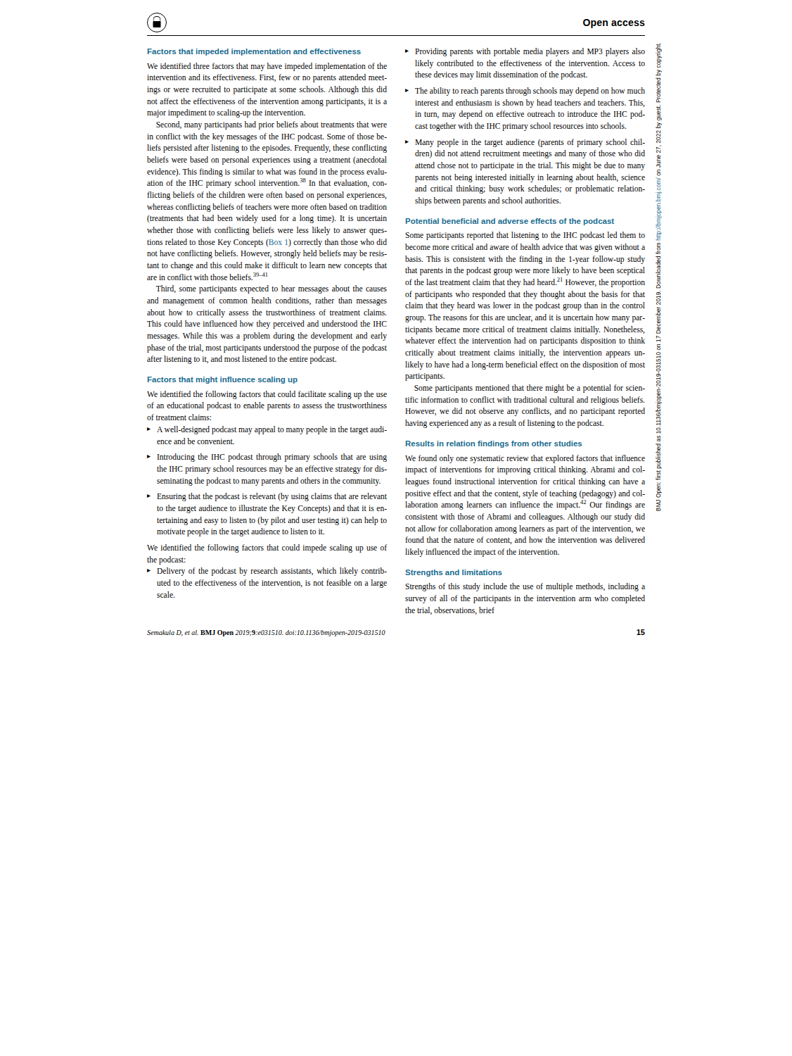BMJ Open: first published as 10.1136/bmjopen-2019-031510 on 17 December 2019. Downloaded from http://bmjopen.bmj.com/ on June 27, 2022 by guest. Protected by copyright.
Open access
Factors that impeded implementation and effectiveness
We identified three factors that may have impeded implementation of the intervention and its effectiveness. First, few or no parents attended meetings or were recruited to participate at some schools. Although this did not affect the effectiveness of the intervention among participants, it is a major impediment to scaling-up the intervention.
Second, many participants had prior beliefs about treatments that were in conflict with the key messages of the IHC podcast. Some of those beliefs persisted after listening to the episodes. Frequently, these conflicting beliefs were based on personal experiences using a treatment (anecdotal evidence). This finding is similar to what was found in the process evaluation of the IHC primary school intervention.38 In that evaluation, conflicting beliefs of the children were often based on personal experiences, whereas conflicting beliefs of teachers were more often based on tradition (treatments that had been widely used for a long time). It is uncertain whether those with conflicting beliefs were less likely to answer questions related to those Key Concepts (Box 1) correctly than those who did not have conflicting beliefs. However, strongly held beliefs may be resistant to change and this could make it difficult to learn new concepts that are in conflict with those beliefs.39–41
Third, some participants expected to hear messages about the causes and management of common health conditions, rather than messages about how to critically assess the trustworthiness of treatment claims. This could have influenced how they perceived and understood the IHC messages. While this was a problem during the development and early phase of the trial, most participants understood the purpose of the podcast after listening to it, and most listened to the entire podcast.
Factors that might influence scaling up
We identified the following factors that could facilitate scaling up the use of an educational podcast to enable parents to assess the trustworthiness of treatment claims:
A well-designed podcast may appeal to many people in the target audience and be convenient.
Introducing the IHC podcast through primary schools that are using the IHC primary school resources may be an effective strategy for disseminating the podcast to many parents and others in the community.
Ensuring that the podcast is relevant (by using claims that are relevant to the target audience to illustrate the Key Concepts) and that it is entertaining and easy to listen to (by pilot and user testing it) can help to motivate people in the target audience to listen to it.
We identified the following factors that could impede scaling up use of the podcast:
Delivery of the podcast by research assistants, which likely contributed to the effectiveness of the intervention, is not feasible on a large scale.
Providing parents with portable media players and MP3 players also likely contributed to the effectiveness of the intervention. Access to these devices may limit dissemination of the podcast.
The ability to reach parents through schools may depend on how much interest and enthusiasm is shown by head teachers and teachers. This, in turn, may depend on effective outreach to introduce the IHC podcast together with the IHC primary school resources into schools.
Many people in the target audience (parents of primary school children) did not attend recruitment meetings and many of those who did attend chose not to participate in the trial. This might be due to many parents not being interested initially in learning about health, science and critical thinking; busy work schedules; or problematic relationships between parents and school authorities.
Potential beneficial and adverse effects of the podcast
Some participants reported that listening to the IHC podcast led them to become more critical and aware of health advice that was given without a basis. This is consistent with the finding in the 1-year follow-up study that parents in the podcast group were more likely to have been sceptical of the last treatment claim that they had heard.21 However, the proportion of participants who responded that they thought about the basis for that claim that they heard was lower in the podcast group than in the control group. The reasons for this are unclear, and it is uncertain how many participants became more critical of treatment claims initially. Nonetheless, whatever effect the intervention had on participants disposition to think critically about treatment claims initially, the intervention appears unlikely to have had a long-term beneficial effect on the disposition of most participants.
Some participants mentioned that there might be a potential for scientific information to conflict with traditional cultural and religious beliefs. However, we did not observe any conflicts, and no participant reported having experienced any as a result of listening to the podcast.
Results in relation findings from other studies
We found only one systematic review that explored factors that influence impact of interventions for improving critical thinking. Abrami and colleagues found instructional intervention for critical thinking can have a positive effect and that the content, style of teaching (pedagogy) and collaboration among learners can influence the impact.42 Our findings are consistent with those of Abrami and colleagues. Although our study did not allow for collaboration among learners as part of the intervention, we found that the nature of content, and how the intervention was delivered likely influenced the impact of the intervention.
Strengths and limitations
Strengths of this study include the use of multiple methods, including a survey of all of the participants in the intervention arm who completed the trial, observations, brief
Semakula D, et al. BMJ Open 2019;9:e031510. doi:10.1136/bmjopen-2019-031510
15